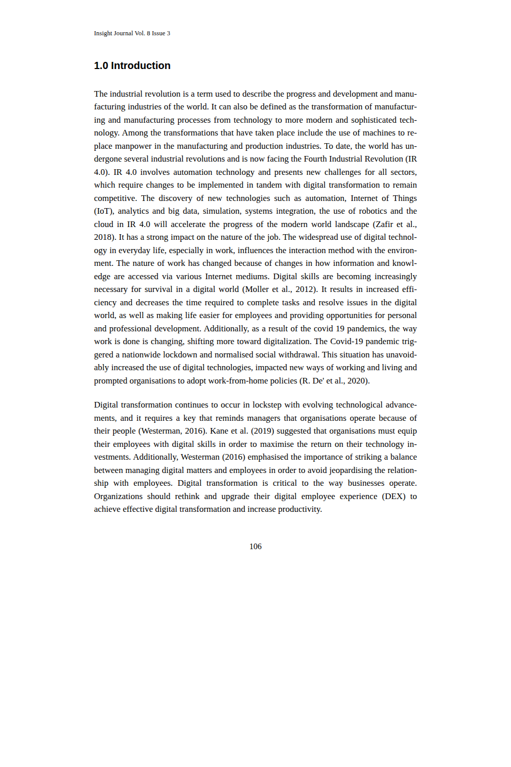Insight Journal Vol. 8 Issue 3
1.0 Introduction
The industrial revolution is a term used to describe the progress and development and manufacturing industries of the world. It can also be defined as the transformation of manufacturing and manufacturing processes from technology to more modern and sophisticated technology. Among the transformations that have taken place include the use of machines to replace manpower in the manufacturing and production industries. To date, the world has undergone several industrial revolutions and is now facing the Fourth Industrial Revolution (IR 4.0). IR 4.0 involves automation technology and presents new challenges for all sectors, which require changes to be implemented in tandem with digital transformation to remain competitive. The discovery of new technologies such as automation, Internet of Things (IoT), analytics and big data, simulation, systems integration, the use of robotics and the cloud in IR 4.0 will accelerate the progress of the modern world landscape (Zafir et al., 2018). It has a strong impact on the nature of the job. The widespread use of digital technology in everyday life, especially in work, influences the interaction method with the environment. The nature of work has changed because of changes in how information and knowledge are accessed via various Internet mediums. Digital skills are becoming increasingly necessary for survival in a digital world (Moller et al., 2012). It results in increased efficiency and decreases the time required to complete tasks and resolve issues in the digital world, as well as making life easier for employees and providing opportunities for personal and professional development. Additionally, as a result of the covid 19 pandemics, the way work is done is changing, shifting more toward digitalization. The Covid-19 pandemic triggered a nationwide lockdown and normalised social withdrawal. This situation has unavoidably increased the use of digital technologies, impacted new ways of working and living and prompted organisations to adopt work-from-home policies (R. De' et al., 2020).
Digital transformation continues to occur in lockstep with evolving technological advancements, and it requires a key that reminds managers that organisations operate because of their people (Westerman, 2016). Kane et al. (2019) suggested that organisations must equip their employees with digital skills in order to maximise the return on their technology investments. Additionally, Westerman (2016) emphasised the importance of striking a balance between managing digital matters and employees in order to avoid jeopardising the relationship with employees. Digital transformation is critical to the way businesses operate. Organizations should rethink and upgrade their digital employee experience (DEX) to achieve effective digital transformation and increase productivity.
106